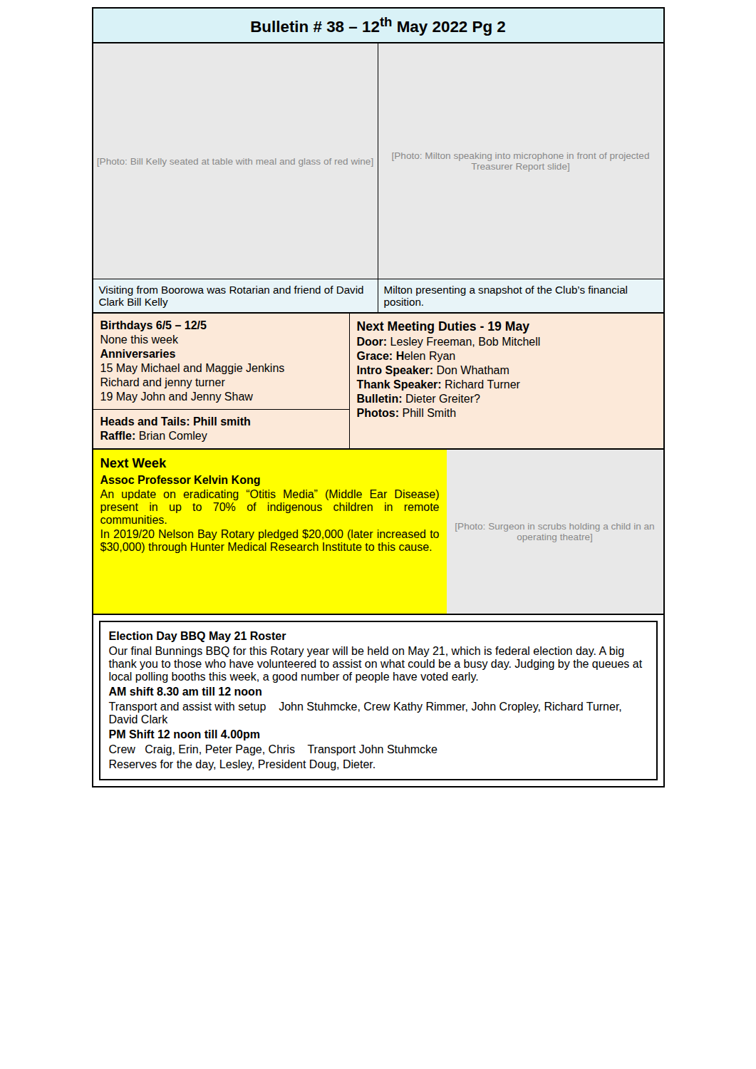Bulletin # 38 – 12th May 2022 Pg 2
[Photo: Bill Kelly seated at table with meal and glass of red wine]
[Photo: Milton speaking into microphone in front of projected Treasurer Report slide]
Visiting from Boorowa was Rotarian and friend of David Clark Bill Kelly
Milton presenting a snapshot of the Club’s financial position.
Birthdays 6/5 – 12/5
None this week
Anniversaries
15 May Michael and Maggie Jenkins
Richard and jenny turner
19 May John and Jenny Shaw
Heads and Tails: Phill smith
Raffle: Brian Comley
Next Meeting Duties - 19 May
Door: Lesley Freeman, Bob Mitchell
Grace: Helen Ryan
Intro Speaker: Don Whatham
Thank Speaker: Richard Turner
Bulletin: Dieter Greiter?
Photos: Phill Smith
Next Week
Assoc Professor Kelvin Kong
An update on eradicating “Otitis Media” (Middle Ear Disease) present in up to 70% of indigenous children in remote communities.
In 2019/20 Nelson Bay Rotary pledged $20,000 (later increased to $30,000) through Hunter Medical Research Institute to this cause.
[Photo: Surgeon in scrubs holding a child in an operating theatre]
Election Day BBQ May 21 Roster
Our final Bunnings BBQ for this Rotary year will be held on May 21, which is federal election day. A big thank you to those who have volunteered to assist on what could be a busy day. Judging by the queues at local polling booths this week, a good number of people have voted early.
AM shift 8.30 am till 12 noon
Transport and assist with setup John Stuhmcke, Crew Kathy Rimmer, John Cropley, Richard Turner, David Clark
PM Shift 12 noon till 4.00pm
Crew Craig, Erin, Peter Page, Chris Transport John Stuhmcke
Reserves for the day, Lesley, President Doug, Dieter.